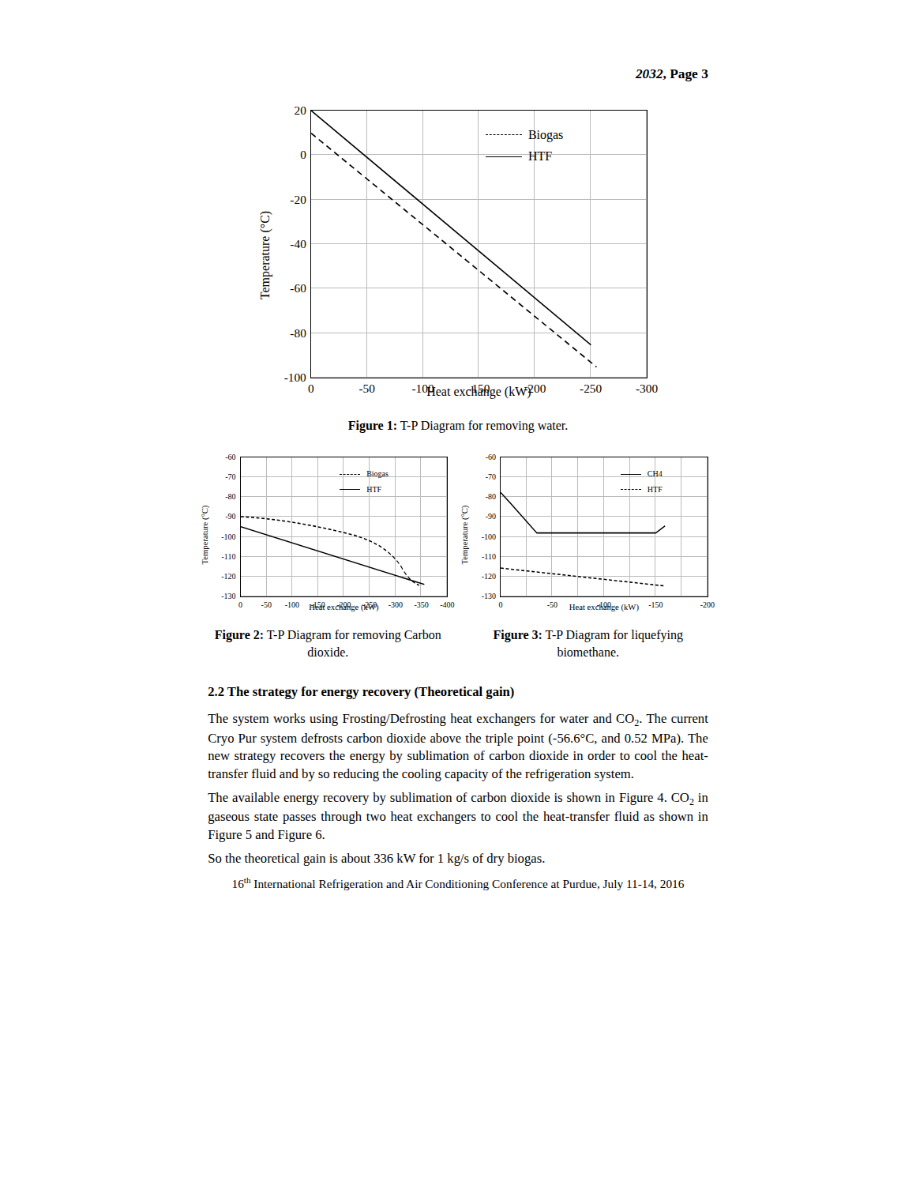2032, Page 3
Temperature (°C)
20
0
-20
-40
-60
-80
-100
0
-50
-100
-150
-200
-250
-300
Biogas
HTF
Heat exchange (kW)
Figure 1: T-P Diagram for removing water.
Temperature (°C)
-60
-70
-80
-90
-100
-110
-120
-130
0
-50
-100
-150
-200
-250
-300
-350
-400
Biogas
HTF
Heat exchange (kW)
Temperature (°C)
-60
-70
-80
-90
-100
-110
-120
-130
0
-50
-100
-150
-200
CH4
HTF
Heat exchange (kW)
Figure 2: T-P Diagram for removing Carbon dioxide.
Figure 3: T-P Diagram for liquefying biomethane.
2.2 The strategy for energy recovery (Theoretical gain)
The system works using Frosting/Defrosting heat exchangers for water and CO2. The current Cryo Pur system defrosts carbon dioxide above the triple point (-56.6°C, and 0.52 MPa). The new strategy recovers the energy by sublimation of carbon dioxide in order to cool the heat-transfer fluid and by so reducing the cooling capacity of the refrigeration system.
The available energy recovery by sublimation of carbon dioxide is shown in Figure 4. CO2 in gaseous state passes through two heat exchangers to cool the heat-transfer fluid as shown in Figure 5 and Figure 6.
So the theoretical gain is about 336 kW for 1 kg/s of dry biogas.
16th International Refrigeration and Air Conditioning Conference at Purdue, July 11-14, 2016